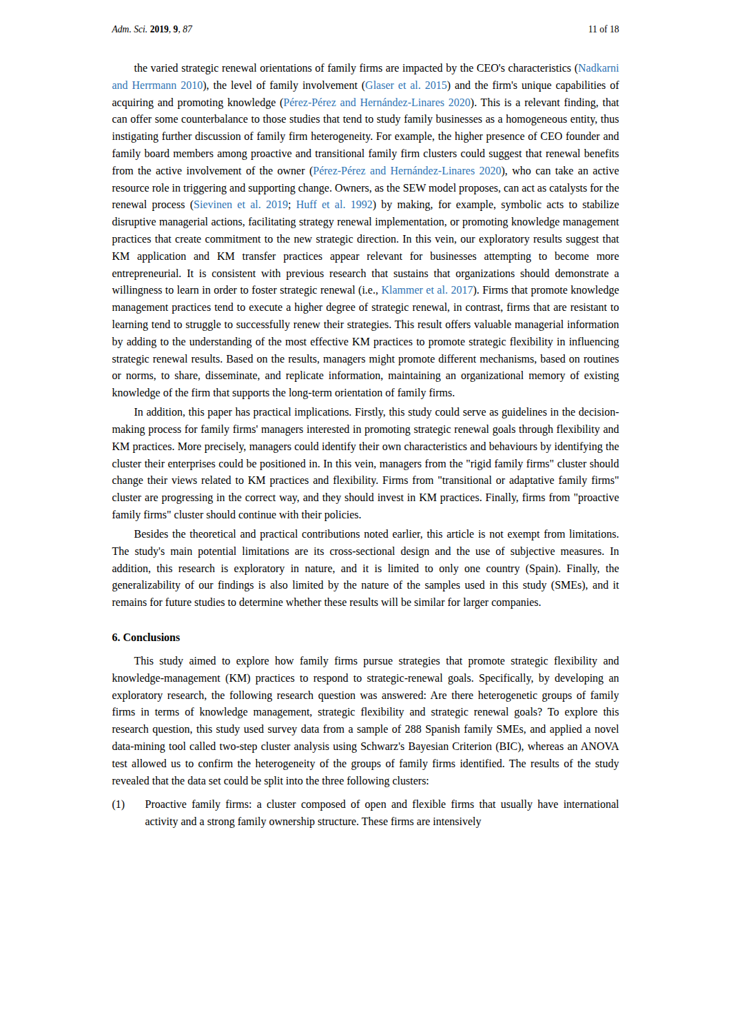Adm. Sci. 2019, 9, 87 11 of 18
the varied strategic renewal orientations of family firms are impacted by the CEO's characteristics (Nadkarni and Herrmann 2010), the level of family involvement (Glaser et al. 2015) and the firm's unique capabilities of acquiring and promoting knowledge (Pérez-Pérez and Hernández-Linares 2020). This is a relevant finding, that can offer some counterbalance to those studies that tend to study family businesses as a homogeneous entity, thus instigating further discussion of family firm heterogeneity. For example, the higher presence of CEO founder and family board members among proactive and transitional family firm clusters could suggest that renewal benefits from the active involvement of the owner (Pérez-Pérez and Hernández-Linares 2020), who can take an active resource role in triggering and supporting change. Owners, as the SEW model proposes, can act as catalysts for the renewal process (Sievinen et al. 2019; Huff et al. 1992) by making, for example, symbolic acts to stabilize disruptive managerial actions, facilitating strategy renewal implementation, or promoting knowledge management practices that create commitment to the new strategic direction. In this vein, our exploratory results suggest that KM application and KM transfer practices appear relevant for businesses attempting to become more entrepreneurial. It is consistent with previous research that sustains that organizations should demonstrate a willingness to learn in order to foster strategic renewal (i.e., Klammer et al. 2017). Firms that promote knowledge management practices tend to execute a higher degree of strategic renewal, in contrast, firms that are resistant to learning tend to struggle to successfully renew their strategies. This result offers valuable managerial information by adding to the understanding of the most effective KM practices to promote strategic flexibility in influencing strategic renewal results. Based on the results, managers might promote different mechanisms, based on routines or norms, to share, disseminate, and replicate information, maintaining an organizational memory of existing knowledge of the firm that supports the long-term orientation of family firms.
In addition, this paper has practical implications. Firstly, this study could serve as guidelines in the decision-making process for family firms' managers interested in promoting strategic renewal goals through flexibility and KM practices. More precisely, managers could identify their own characteristics and behaviours by identifying the cluster their enterprises could be positioned in. In this vein, managers from the "rigid family firms" cluster should change their views related to KM practices and flexibility. Firms from "transitional or adaptative family firms" cluster are progressing in the correct way, and they should invest in KM practices. Finally, firms from "proactive family firms" cluster should continue with their policies.
Besides the theoretical and practical contributions noted earlier, this article is not exempt from limitations. The study's main potential limitations are its cross-sectional design and the use of subjective measures. In addition, this research is exploratory in nature, and it is limited to only one country (Spain). Finally, the generalizability of our findings is also limited by the nature of the samples used in this study (SMEs), and it remains for future studies to determine whether these results will be similar for larger companies.
6. Conclusions
This study aimed to explore how family firms pursue strategies that promote strategic flexibility and knowledge-management (KM) practices to respond to strategic-renewal goals. Specifically, by developing an exploratory research, the following research question was answered: Are there heterogenetic groups of family firms in terms of knowledge management, strategic flexibility and strategic renewal goals? To explore this research question, this study used survey data from a sample of 288 Spanish family SMEs, and applied a novel data-mining tool called two-step cluster analysis using Schwarz's Bayesian Criterion (BIC), whereas an ANOVA test allowed us to confirm the heterogeneity of the groups of family firms identified. The results of the study revealed that the data set could be split into the three following clusters:
Proactive family firms: a cluster composed of open and flexible firms that usually have international activity and a strong family ownership structure. These firms are intensively